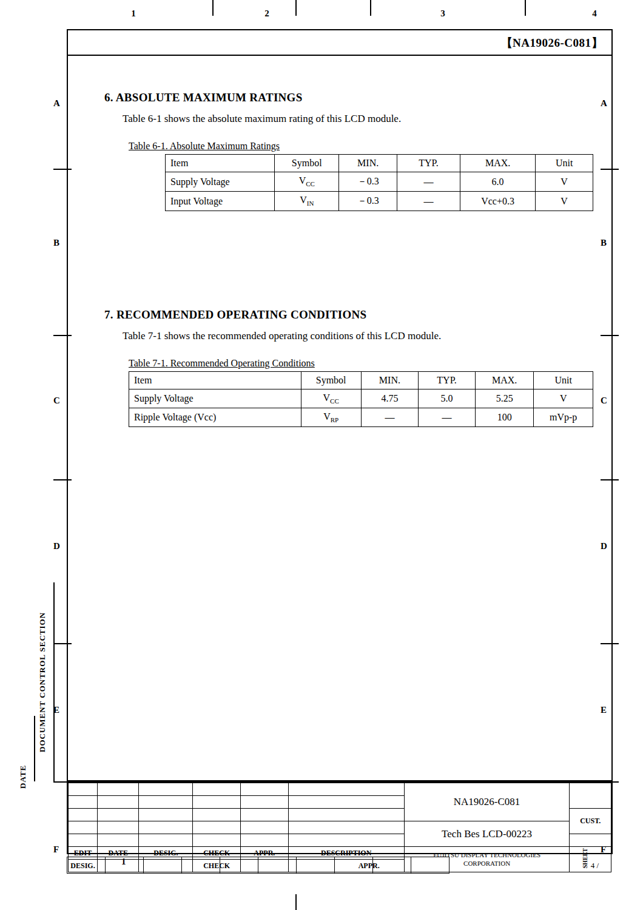1 2 3 4
A B C D E F
A B C D E F
DOCUMENT CONTROL SECTION
DATE
【NA19026-C081】
6. ABSOLUTE MAXIMUM RATINGS
Table 6-1 shows the absolute maximum rating of this LCD module.
Table 6-1. Absolute Maximum Ratings
| Item | Symbol | MIN. | TYP. | MAX. | Unit |
| --- | --- | --- | --- | --- | --- |
| Supply Voltage | V CC | －0.3 | — | 6.0 | V |
| Input Voltage | V IN | －0.3 | — | Vcc+0.3 | V |
7. RECOMMENDED OPERATING CONDITIONS
Table 7-1 shows the recommended operating conditions of this LCD module.
Table 7-1. Recommended Operating Conditions
| Item | Symbol | MIN. | TYP. | MAX. | Unit |
| --- | --- | --- | --- | --- | --- |
| Supply Voltage | V CC | 4.75 | 5.0 | 5.25 | V |
| Ripple Voltage (Vcc) | V RP | — | — | 100 | mVp-p |
| | | | | | | NA19026-C081 | |
| | | | | | | CUST. |
| | | | | | | Tech Bes LCD-00223 |
| EDIT | DATE | DESIG. | CHECK | APPR. | DESCRIPTION | FUJITSU DISPLAY TECHNOLOGIES CORPORATION | SHEET 4 / |
| DESIG. | | | CHECK | | APPR. |
1